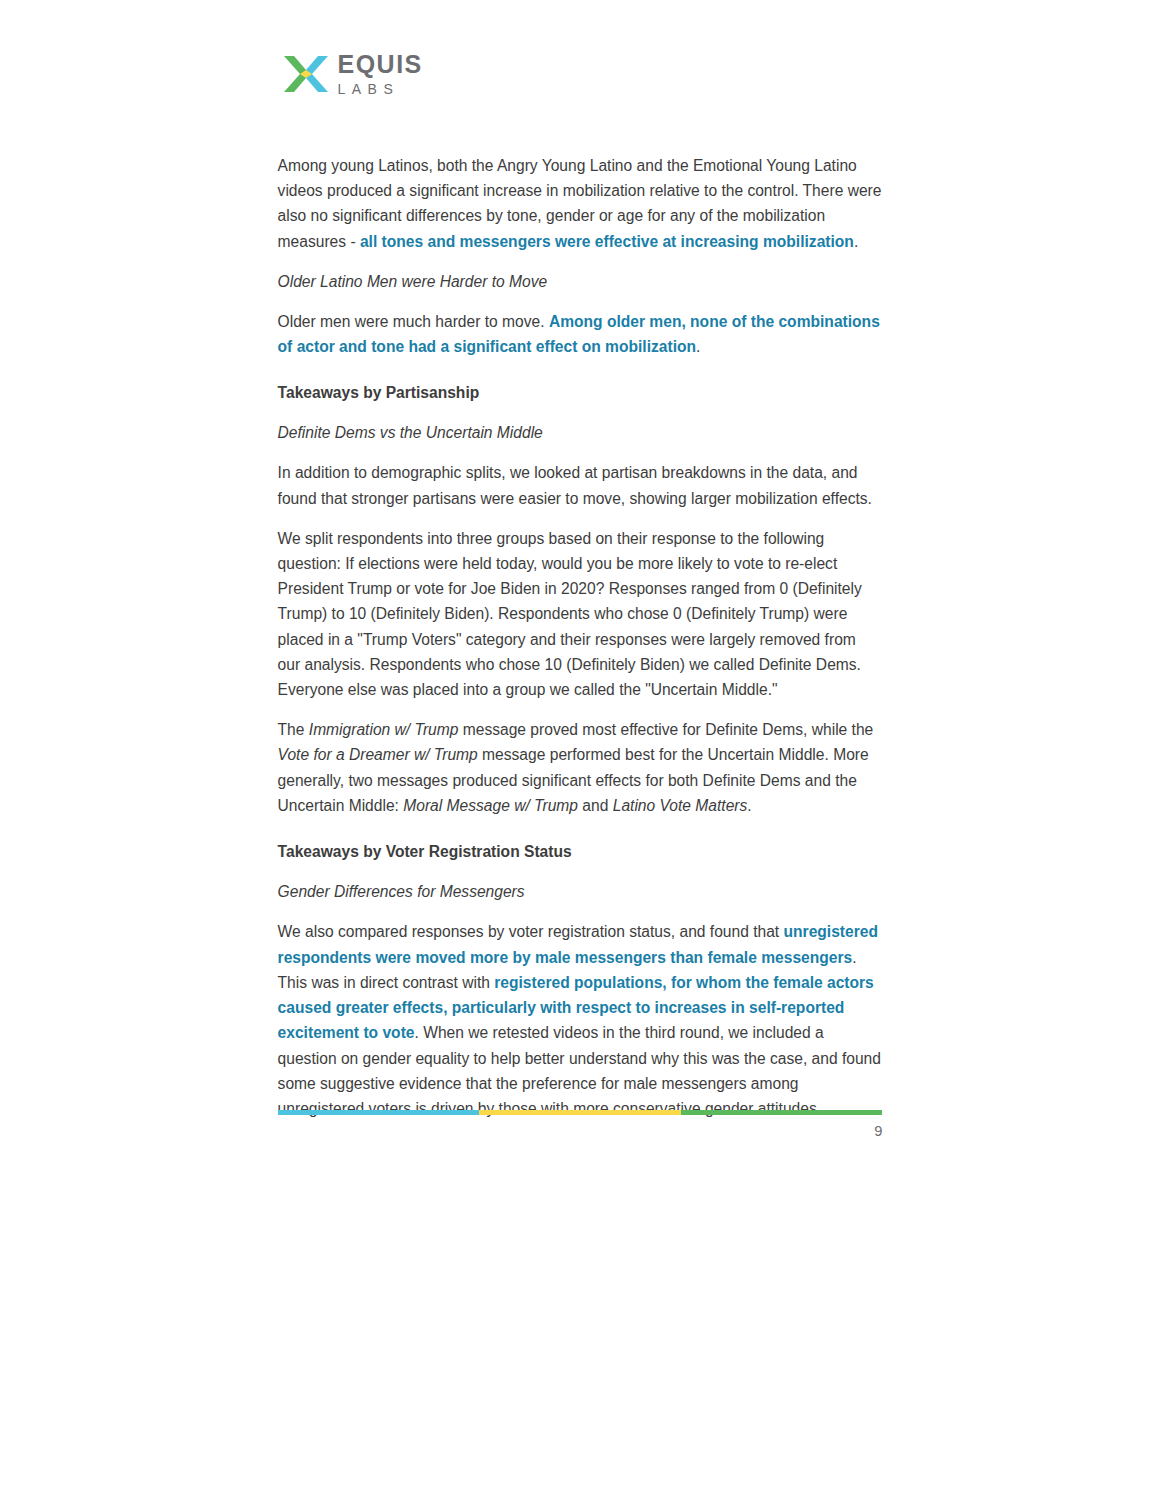EQUIS
LABS
Among young Latinos, both the Angry Young Latino and the Emotional Young Latino videos produced a significant increase in mobilization relative to the control. There were also no significant differences by tone, gender or age for any of the mobilization measures - all tones and messengers were effective at increasing mobilization.
Older Latino Men were Harder to Move
Older men were much harder to move. Among older men, none of the combinations of actor and tone had a significant effect on mobilization.
Takeaways by Partisanship
Definite Dems vs the Uncertain Middle
In addition to demographic splits, we looked at partisan breakdowns in the data, and found that stronger partisans were easier to move, showing larger mobilization effects.
We split respondents into three groups based on their response to the following question: If elections were held today, would you be more likely to vote to re-elect President Trump or vote for Joe Biden in 2020? Responses ranged from 0 (Definitely Trump) to 10 (Definitely Biden). Respondents who chose 0 (Definitely Trump) were placed in a "Trump Voters" category and their responses were largely removed from our analysis. Respondents who chose 10 (Definitely Biden) we called Definite Dems. Everyone else was placed into a group we called the "Uncertain Middle."
The Immigration w/ Trump message proved most effective for Definite Dems, while the Vote for a Dreamer w/ Trump message performed best for the Uncertain Middle. More generally, two messages produced significant effects for both Definite Dems and the Uncertain Middle: Moral Message w/ Trump and Latino Vote Matters.
Takeaways by Voter Registration Status
Gender Differences for Messengers
We also compared responses by voter registration status, and found that unregistered respondents were moved more by male messengers than female messengers. This was in direct contrast with registered populations, for whom the female actors caused greater effects, particularly with respect to increases in self-reported excitement to vote. When we retested videos in the third round, we included a question on gender equality to help better understand why this was the case, and found some suggestive evidence that the preference for male messengers among unregistered voters is driven by those with more conservative gender attitudes.
9